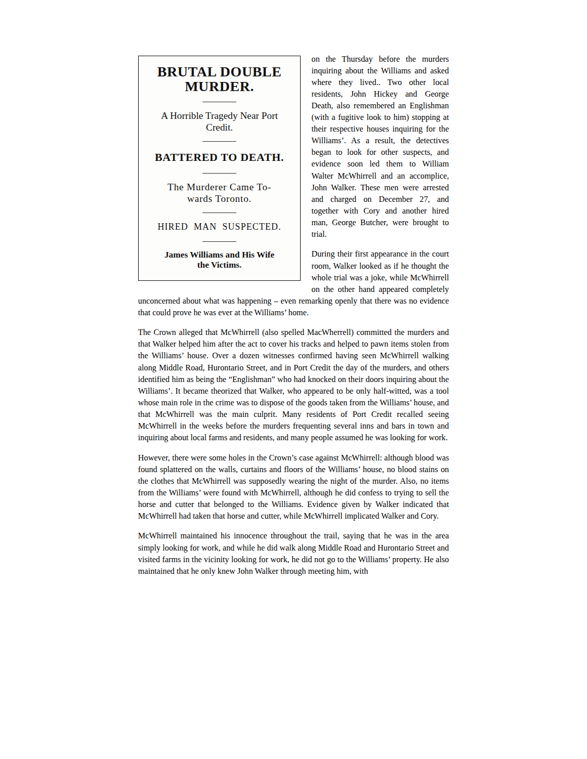Brutal Double Murder.
A Horrible Tragedy Near Port
Credit.
Battered to Death.
The Murderer Came To-
wards Toronto.
Hired Man Suspected.
James Williams and His Wife
the Victims.
on the Thursday before the murders inquiring about the Williams and asked where they lived.. Two other local residents, John Hickey and George Death, also remembered an Englishman (with a fugitive look to him) stopping at their respective houses inquiring for the Williams’. As a result, the detectives began to look for other suspects, and evidence soon led them to William Walter McWhirrell and an accomplice, John Walker. These men were arrested and charged on December 27, and together with Cory and another hired man, George Butcher, were brought to trial.
During their first appearance in the court room, Walker looked as if he thought the whole trial was a joke, while McWhirrell on the other hand appeared completely unconcerned about what was happening – even remarking openly that there was no evidence that could prove he was ever at the Williams’ home.
The Crown alleged that McWhirrell (also spelled MacWherrell) committed the murders and that Walker helped him after the act to cover his tracks and helped to pawn items stolen from the Williams’ house. Over a dozen witnesses confirmed having seen McWhirrell walking along Middle Road, Hurontario Street, and in Port Credit the day of the murders, and others identified him as being the “Englishman” who had knocked on their doors inquiring about the Williams’. It became theorized that Walker, who appeared to be only half-witted, was a tool whose main role in the crime was to dispose of the goods taken from the Williams’ house, and that McWhirrell was the main culprit. Many residents of Port Credit recalled seeing McWhirrell in the weeks before the murders frequenting several inns and bars in town and inquiring about local farms and residents, and many people assumed he was looking for work.
However, there were some holes in the Crown’s case against McWhirrell: although blood was found splattered on the walls, curtains and floors of the Williams’ house, no blood stains on the clothes that McWhirrell was supposedly wearing the night of the murder. Also, no items from the Williams’ were found with McWhirrell, although he did confess to trying to sell the horse and cutter that belonged to the Williams. Evidence given by Walker indicated that McWhirrell had taken that horse and cutter, while McWhirrell implicated Walker and Cory.
McWhirrell maintained his innocence throughout the trail, saying that he was in the area simply looking for work, and while he did walk along Middle Road and Hurontario Street and visited farms in the vicinity looking for work, he did not go to the Williams’ property. He also maintained that he only knew John Walker through meeting him, with